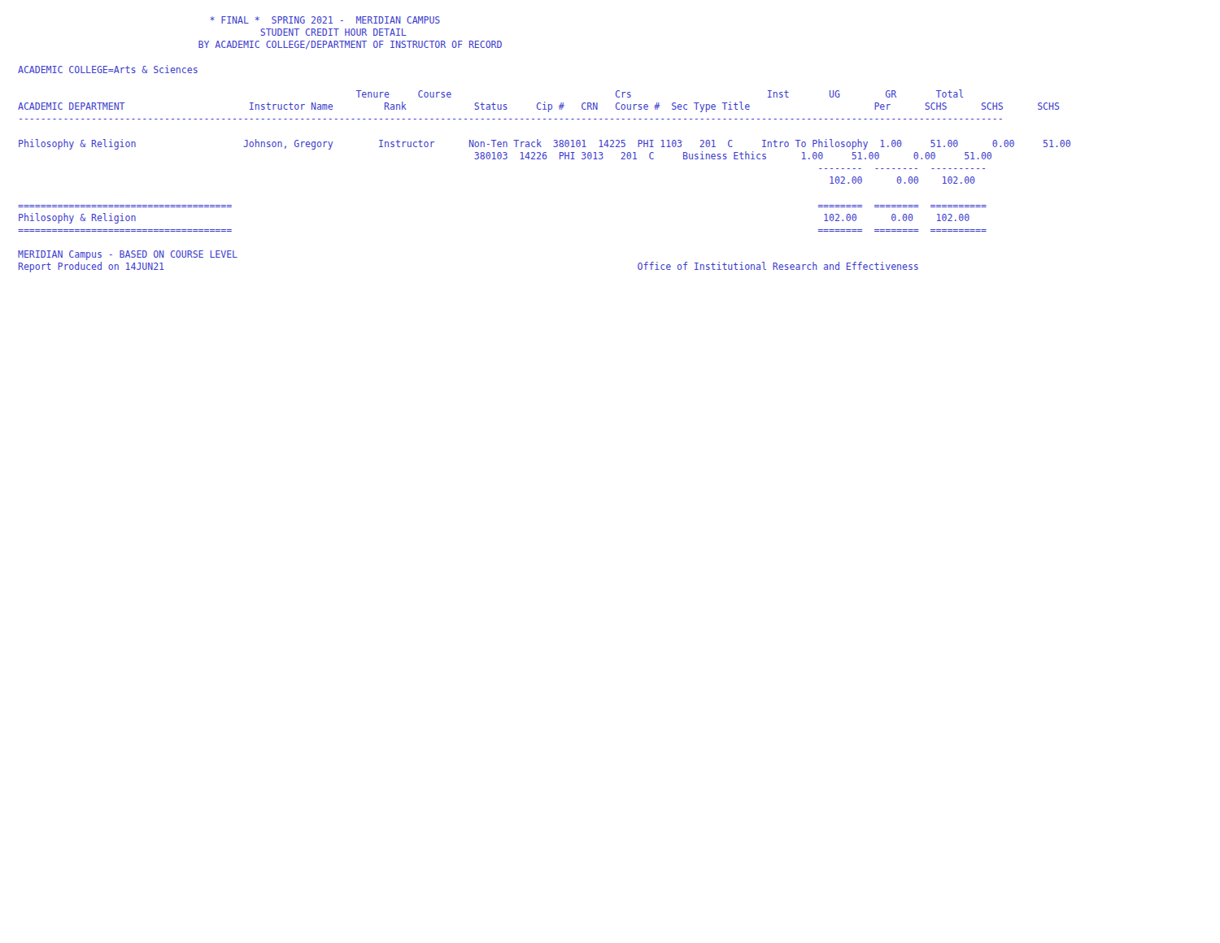* FINAL *  SPRING 2021 -  MERIDIAN CAMPUS
                                           STUDENT CREDIT HOUR DETAIL
                                BY ACADEMIC COLLEGE/DEPARTMENT OF INSTRUCTOR OF RECORD

ACADEMIC COLLEGE=Arts & Sciences

                                                            Tenure     Course                             Crs                        Inst       UG        GR       Total
ACADEMIC DEPARTMENT                      Instructor Name         Rank            Status     Cip #   CRN   Course #  Sec Type Title                      Per      SCHS      SCHS      SCHS
-------------------------------------------------------------------------------------------------------------------------------------------------------------------------------

Philosophy & Religion                   Johnson, Gregory        Instructor      Non-Ten Track  380101  14225  PHI 1103   201  C     Intro To Philosophy  1.00     51.00      0.00     51.00
                                                                                 380103  14226  PHI 3013   201  C     Business Ethics      1.00     51.00      0.00     51.00
                                                                                                                                              --------  --------  ----------
                                                                                                                                                102.00      0.00    102.00

======================================                                                                                                        ========  ========  ==========
Philosophy & Religion                                                                                                                          102.00      0.00    102.00
======================================                                                                                                        ========  ========  ==========
MERIDIAN Campus - BASED ON COURSE LEVEL
Report Produced on 14JUN21                                                                                    Office of Institutional Research and Effectiveness